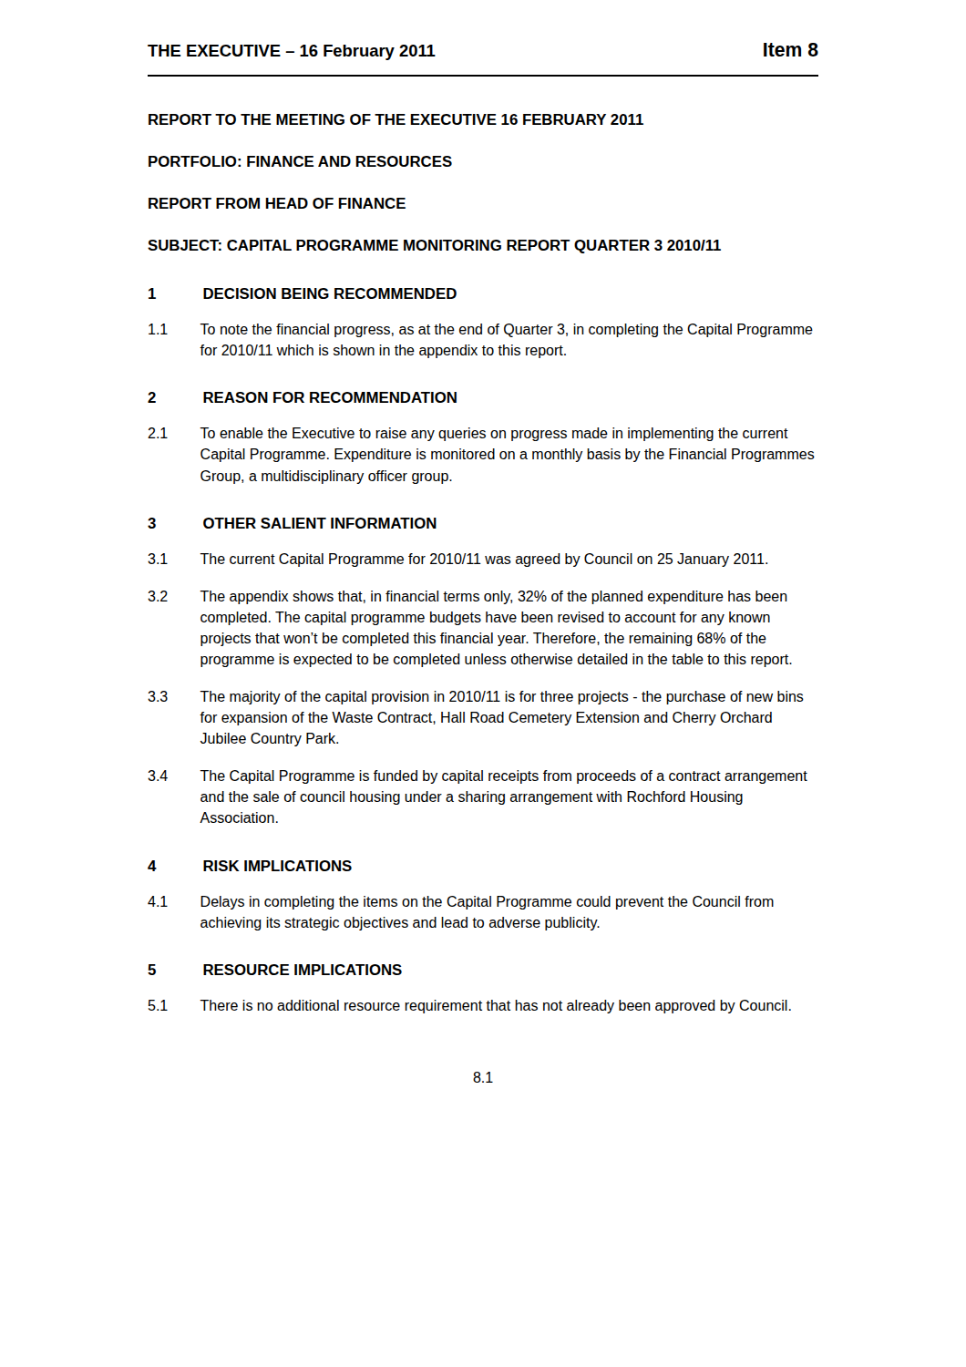THE EXECUTIVE – 16 February 2011 Item 8
REPORT TO THE MEETING OF THE EXECUTIVE 16 FEBRUARY 2011
PORTFOLIO: FINANCE AND RESOURCES
REPORT FROM HEAD OF FINANCE
SUBJECT: CAPITAL PROGRAMME MONITORING REPORT QUARTER 3 2010/11
1 DECISION BEING RECOMMENDED
1.1 To note the financial progress, as at the end of Quarter 3, in completing the Capital Programme for 2010/11 which is shown in the appendix to this report.
2 REASON FOR RECOMMENDATION
2.1 To enable the Executive to raise any queries on progress made in implementing the current Capital Programme. Expenditure is monitored on a monthly basis by the Financial Programmes Group, a multidisciplinary officer group.
3 OTHER SALIENT INFORMATION
3.1 The current Capital Programme for 2010/11 was agreed by Council on 25 January 2011.
3.2 The appendix shows that, in financial terms only, 32% of the planned expenditure has been completed. The capital programme budgets have been revised to account for any known projects that won’t be completed this financial year. Therefore, the remaining 68% of the programme is expected to be completed unless otherwise detailed in the table to this report.
3.3 The majority of the capital provision in 2010/11 is for three projects - the purchase of new bins for expansion of the Waste Contract, Hall Road Cemetery Extension and Cherry Orchard Jubilee Country Park.
3.4 The Capital Programme is funded by capital receipts from proceeds of a contract arrangement and the sale of council housing under a sharing arrangement with Rochford Housing Association.
4 RISK IMPLICATIONS
4.1 Delays in completing the items on the Capital Programme could prevent the Council from achieving its strategic objectives and lead to adverse publicity.
5 RESOURCE IMPLICATIONS
5.1 There is no additional resource requirement that has not already been approved by Council.
8.1